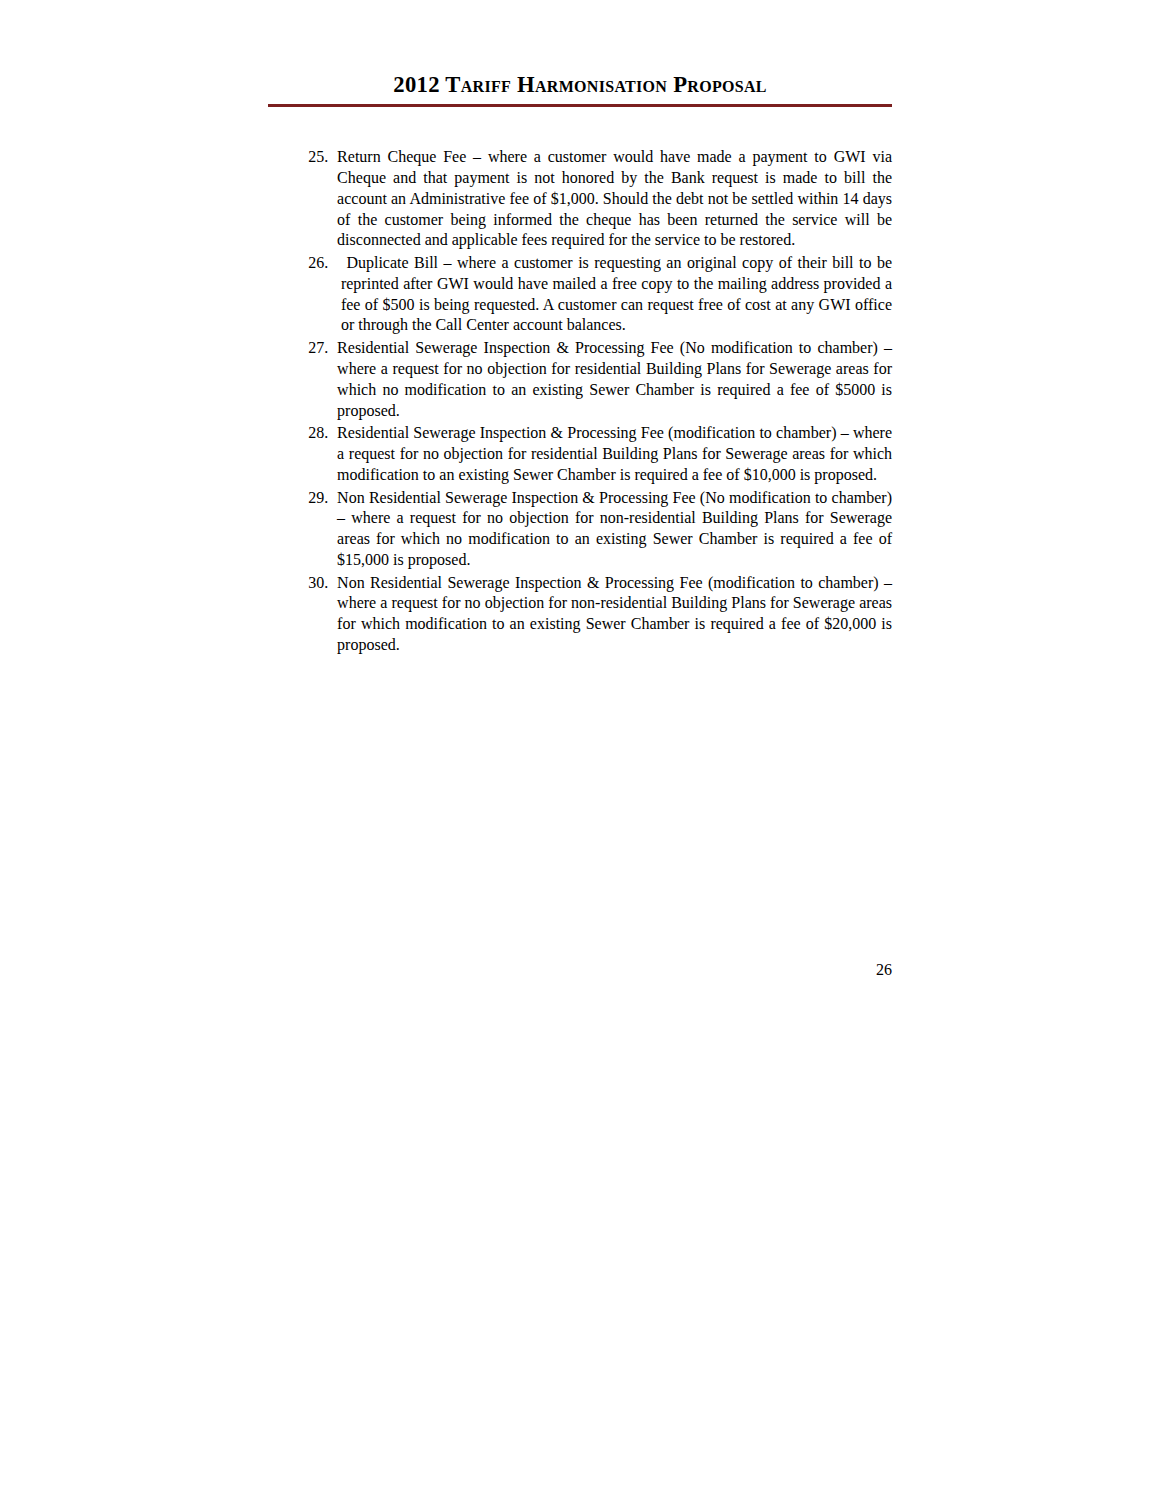2012 Tariff Harmonisation Proposal
Return Cheque Fee – where a customer would have made a payment to GWI via Cheque and that payment is not honored by the Bank request is made to bill the account an Administrative fee of $1,000. Should the debt not be settled within 14 days of the customer being informed the cheque has been returned the service will be disconnected and applicable fees required for the service to be restored.
Duplicate Bill – where a customer is requesting an original copy of their bill to be reprinted after GWI would have mailed a free copy to the mailing address provided a fee of $500 is being requested. A customer can request free of cost at any GWI office or through the Call Center account balances.
Residential Sewerage Inspection & Processing Fee (No modification to chamber) – where a request for no objection for residential Building Plans for Sewerage areas for which no modification to an existing Sewer Chamber is required a fee of $5000 is proposed.
Residential Sewerage Inspection & Processing Fee (modification to chamber) – where a request for no objection for residential Building Plans for Sewerage areas for which modification to an existing Sewer Chamber is required a fee of $10,000 is proposed.
Non Residential Sewerage Inspection & Processing Fee (No modification to chamber) – where a request for no objection for non-residential Building Plans for Sewerage areas for which no modification to an existing Sewer Chamber is required a fee of $15,000 is proposed.
Non Residential Sewerage Inspection & Processing Fee (modification to chamber) – where a request for no objection for non-residential Building Plans for Sewerage areas for which modification to an existing Sewer Chamber is required a fee of $20,000 is proposed.
26